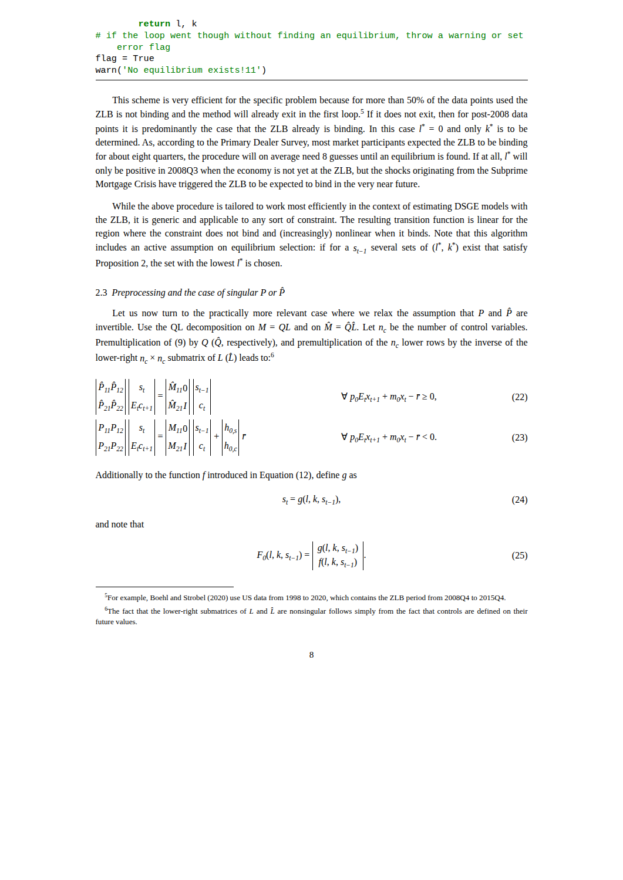return l, k
# if the loop went though without finding an equilibrium, throw a warning or set
    error flag
flag = True
warn('No equilibrium exists!11')
This scheme is very efficient for the specific problem because for more than 50% of the data points used the ZLB is not binding and the method will already exit in the first loop.5 If it does not exit, then for post-2008 data points it is predominantly the case that the ZLB already is binding. In this case l* = 0 and only k* is to be determined. As, according to the Primary Dealer Survey, most market participants expected the ZLB to be binding for about eight quarters, the procedure will on average need 8 guesses until an equilibrium is found. If at all, l* will only be positive in 2008Q3 when the economy is not yet at the ZLB, but the shocks originating from the Subprime Mortgage Crisis have triggered the ZLB to be expected to bind in the very near future.
While the above procedure is tailored to work most efficiently in the context of estimating DSGE models with the ZLB, it is generic and applicable to any sort of constraint. The resulting transition function is linear for the region where the constraint does not bind and (increasingly) nonlinear when it binds. Note that this algorithm includes an active assumption on equilibrium selection: if for a st−1 several sets of (l*, k*) exist that satisfy Proposition 2, the set with the lowest l* is chosen.
2.3 Preprocessing and the case of singular P or P̂
Let us now turn to the practically more relevant case where we relax the assumption that P and P̂ are invertible. Use the QL decomposition on M = QL and on M̂ = Q̂L̂. Let nc be the number of control variables. Premultiplication of (9) by Q (Q̂, respectively), and premultiplication of the nc lower rows by the inverse of the lower-right nc × nc submatrix of L (L̂) leads to:6
| / P̂ 11 / P̂ 12 / / P̂ 21 / P̂ 22 / / s t / / E t c t+1 / = / M̂ 11 / 0 / / M̂ 21 / I / / s t−1 / / c t / | ∀ p 0 E t x t+1 + m 0 x t − r̄ ≥ 0, | (22) |
| / P 11 / P 12 / / P 21 / P 22 / / s t / / E t c t+1 / = / M 11 / 0 / / M 21 / I / / s t−1 / / c t / + / h 0,s / / h 0,c / r̄ | ∀ p 0 E t x t+1 + m 0 x t − r̄ < 0. | (23) |
Additionally to the function f introduced in Equation (12), define g as
st = g(l, k, st−1), (24)
and note that
F0(l, k, st−1) =
| g ( l , k , s t−1 ) |
| f ( l , k , s t−1 ) |
. (25)
5For example, Boehl and Strobel (2020) use US data from 1998 to 2020, which contains the ZLB period from 2008Q4 to 2015Q4.
6The fact that the lower-right submatrices of L and L̂ are nonsingular follows simply from the fact that controls are defined on their future values.
8